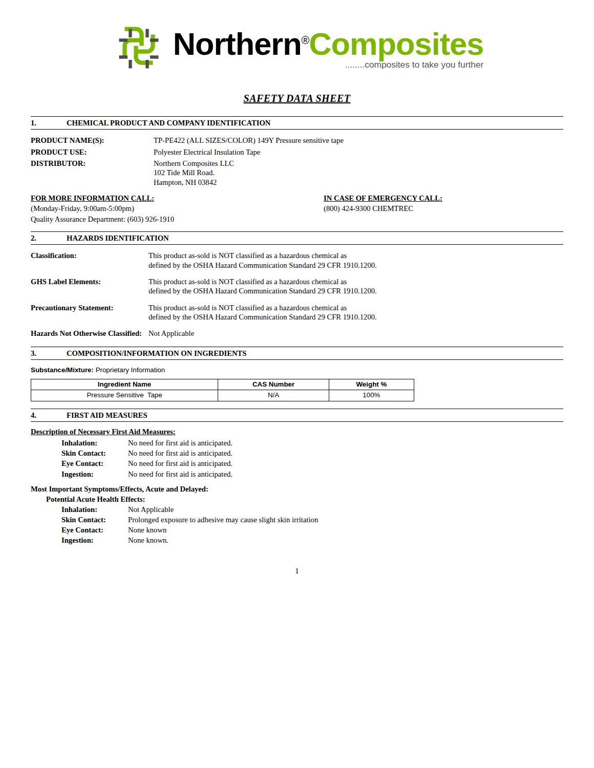Northern®Composites
........composites to take you further
SAFETY DATA SHEET
1. CHEMICAL PRODUCT AND COMPANY IDENTIFICATION
| PRODUCT NAME(S): | TP-PE422 (ALL SIZES/COLOR) 149Y Pressure sensitive tape |
| PRODUCT USE: | Polyester Electrical Insulation Tape |
| DISTRIBUTOR: | Northern Composites LLC 102 Tide Mill Road. Hampton, NH 03842 |
| FOR MORE INFORMATION CALL: | IN CASE OF EMERGENCY CALL: |
| (Monday-Friday, 9:00am-5:00pm) | (800) 424-9300 CHEMTREC |
| Quality Assurance Department: (603) 926-1910 | |
2. HAZARDS IDENTIFICATION
| Classification: | This product as-sold is NOT classified as a hazardous chemical as defined by the OSHA Hazard Communication Standard 29 CFR 1910.1200. |
| GHS Label Elements: | This product as-sold is NOT classified as a hazardous chemical as defined by the OSHA Hazard Communication Standard 29 CFR 1910.1200. |
| Precautionary Statement: | This product as-sold is NOT classified as a hazardous chemical as defined by the OSHA Hazard Communication Standard 29 CFR 1910.1200. |
| Hazards Not Otherwise Classified: | Not Applicable |
3. COMPOSITION/INFORMATION ON INGREDIENTS
Substance/Mixture: Proprietary Information
| Ingredient Name | CAS Number | Weight % |
| --- | --- | --- |
| Pressure Sensitive Tape | N/A | 100% |
4. FIRST AID MEASURES
Description of Necessary First Aid Measures:
| Inhalation: | No need for first aid is anticipated. |
| Skin Contact: | No need for first aid is anticipated. |
| Eye Contact: | No need for first aid is anticipated. |
| Ingestion: | No need for first aid is anticipated. |
Most Important Symptoms/Effects, Acute and Delayed:
Potential Acute Health Effects:
| Inhalation: | Not Applicable |
| Skin Contact: | Prolonged exposure to adhesive may cause slight skin irritation |
| Eye Contact: | None known |
| Ingestion: | None known. |
1